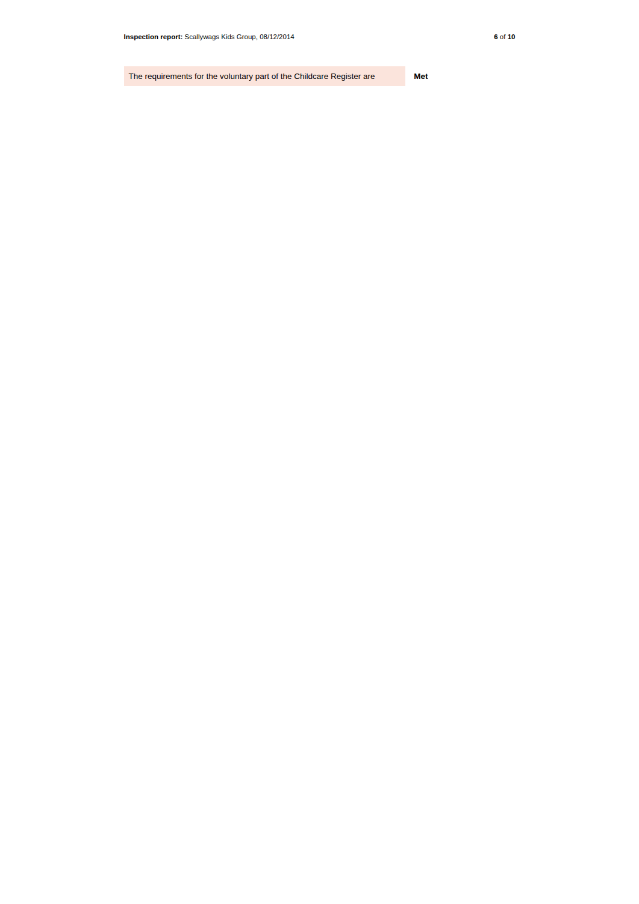Inspection report: Scallywags Kids Group, 08/12/2014
6 of 10
The requirements for the voluntary part of the Childcare Register are
Met